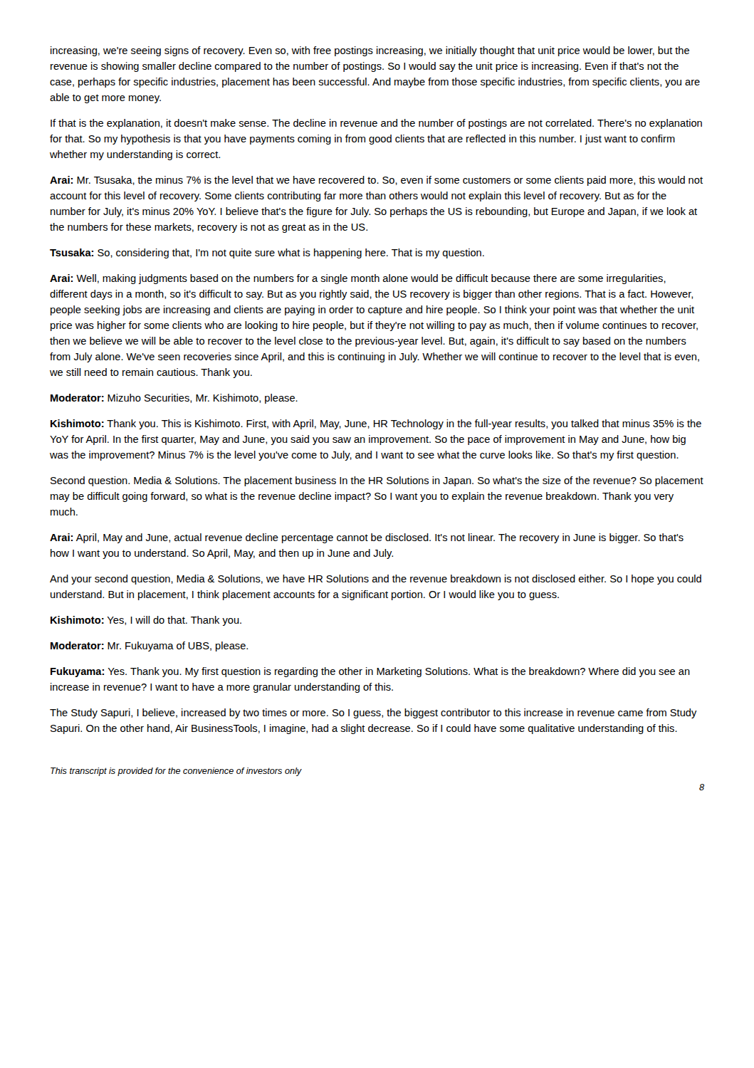increasing, we're seeing signs of recovery. Even so, with free postings increasing, we initially thought that unit price would be lower, but the revenue is showing smaller decline compared to the number of postings. So I would say the unit price is increasing. Even if that's not the case, perhaps for specific industries, placement has been successful. And maybe from those specific industries, from specific clients, you are able to get more money.
If that is the explanation, it doesn't make sense. The decline in revenue and the number of postings are not correlated. There's no explanation for that. So my hypothesis is that you have payments coming in from good clients that are reflected in this number. I just want to confirm whether my understanding is correct.
Arai: Mr. Tsusaka, the minus 7% is the level that we have recovered to. So, even if some customers or some clients paid more, this would not account for this level of recovery. Some clients contributing far more than others would not explain this level of recovery. But as for the number for July, it's minus 20% YoY. I believe that's the figure for July. So perhaps the US is rebounding, but Europe and Japan, if we look at the numbers for these markets, recovery is not as great as in the US.
Tsusaka: So, considering that, I'm not quite sure what is happening here. That is my question.
Arai: Well, making judgments based on the numbers for a single month alone would be difficult because there are some irregularities, different days in a month, so it's difficult to say. But as you rightly said, the US recovery is bigger than other regions. That is a fact. However, people seeking jobs are increasing and clients are paying in order to capture and hire people. So I think your point was that whether the unit price was higher for some clients who are looking to hire people, but if they're not willing to pay as much, then if volume continues to recover, then we believe we will be able to recover to the level close to the previous-year level. But, again, it's difficult to say based on the numbers from July alone. We've seen recoveries since April, and this is continuing in July. Whether we will continue to recover to the level that is even, we still need to remain cautious. Thank you.
Moderator: Mizuho Securities, Mr. Kishimoto, please.
Kishimoto: Thank you. This is Kishimoto. First, with April, May, June, HR Technology in the full-year results, you talked that minus 35% is the YoY for April. In the first quarter, May and June, you said you saw an improvement. So the pace of improvement in May and June, how big was the improvement? Minus 7% is the level you've come to July, and I want to see what the curve looks like. So that's my first question.
Second question. Media & Solutions. The placement business In the HR Solutions in Japan. So what's the size of the revenue? So placement may be difficult going forward, so what is the revenue decline impact? So I want you to explain the revenue breakdown. Thank you very much.
Arai: April, May and June, actual revenue decline percentage cannot be disclosed. It's not linear. The recovery in June is bigger. So that's how I want you to understand. So April, May, and then up in June and July.
And your second question, Media & Solutions, we have HR Solutions and the revenue breakdown is not disclosed either. So I hope you could understand. But in placement, I think placement accounts for a significant portion. Or I would like you to guess.
Kishimoto: Yes, I will do that. Thank you.
Moderator: Mr. Fukuyama of UBS, please.
Fukuyama: Yes. Thank you. My first question is regarding the other in Marketing Solutions. What is the breakdown? Where did you see an increase in revenue? I want to have a more granular understanding of this.
The Study Sapuri, I believe, increased by two times or more. So I guess, the biggest contributor to this increase in revenue came from Study Sapuri. On the other hand, Air BusinessTools, I imagine, had a slight decrease. So if I could have some qualitative understanding of this.
This transcript is provided for the convenience of investors only
8